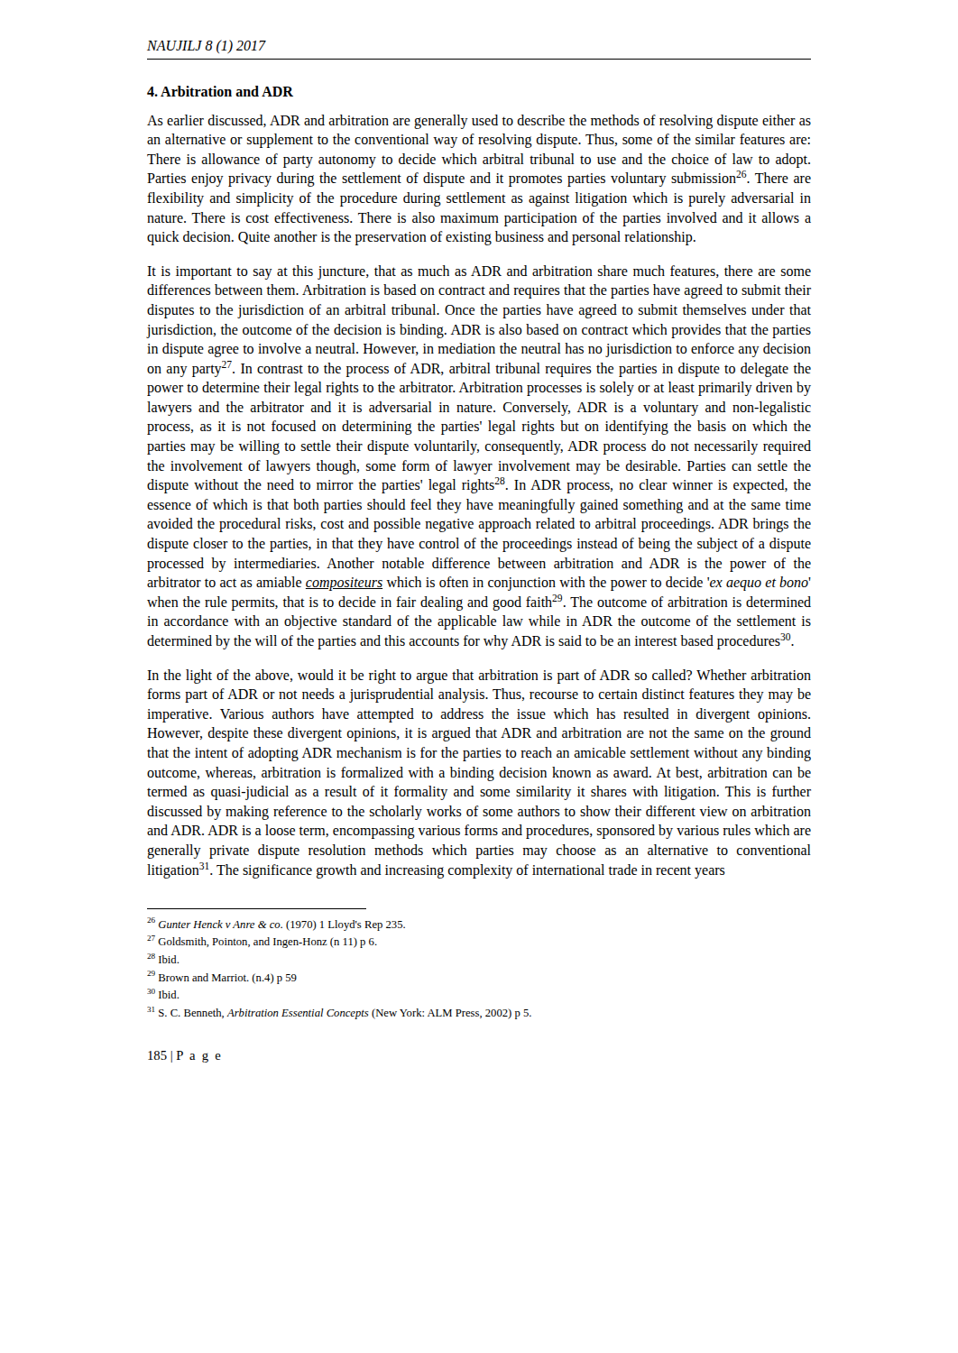NAUJILJ 8 (1) 2017
4. Arbitration and ADR
As earlier discussed, ADR and arbitration are generally used to describe the methods of resolving dispute either as an alternative or supplement to the conventional way of resolving dispute. Thus, some of the similar features are: There is allowance of party autonomy to decide which arbitral tribunal to use and the choice of law to adopt. Parties enjoy privacy during the settlement of dispute and it promotes parties voluntary submission26. There are flexibility and simplicity of the procedure during settlement as against litigation which is purely adversarial in nature. There is cost effectiveness. There is also maximum participation of the parties involved and it allows a quick decision. Quite another is the preservation of existing business and personal relationship.
It is important to say at this juncture, that as much as ADR and arbitration share much features, there are some differences between them. Arbitration is based on contract and requires that the parties have agreed to submit their disputes to the jurisdiction of an arbitral tribunal. Once the parties have agreed to submit themselves under that jurisdiction, the outcome of the decision is binding. ADR is also based on contract which provides that the parties in dispute agree to involve a neutral. However, in mediation the neutral has no jurisdiction to enforce any decision on any party27. In contrast to the process of ADR, arbitral tribunal requires the parties in dispute to delegate the power to determine their legal rights to the arbitrator. Arbitration processes is solely or at least primarily driven by lawyers and the arbitrator and it is adversarial in nature. Conversely, ADR is a voluntary and non-legalistic process, as it is not focused on determining the parties' legal rights but on identifying the basis on which the parties may be willing to settle their dispute voluntarily, consequently, ADR process do not necessarily required the involvement of lawyers though, some form of lawyer involvement may be desirable. Parties can settle the dispute without the need to mirror the parties' legal rights28. In ADR process, no clear winner is expected, the essence of which is that both parties should feel they have meaningfully gained something and at the same time avoided the procedural risks, cost and possible negative approach related to arbitral proceedings. ADR brings the dispute closer to the parties, in that they have control of the proceedings instead of being the subject of a dispute processed by intermediaries. Another notable difference between arbitration and ADR is the power of the arbitrator to act as amiable compositeurs which is often in conjunction with the power to decide 'ex aequo et bono' when the rule permits, that is to decide in fair dealing and good faith29. The outcome of arbitration is determined in accordance with an objective standard of the applicable law while in ADR the outcome of the settlement is determined by the will of the parties and this accounts for why ADR is said to be an interest based procedures30.
In the light of the above, would it be right to argue that arbitration is part of ADR so called? Whether arbitration forms part of ADR or not needs a jurisprudential analysis. Thus, recourse to certain distinct features they may be imperative. Various authors have attempted to address the issue which has resulted in divergent opinions. However, despite these divergent opinions, it is argued that ADR and arbitration are not the same on the ground that the intent of adopting ADR mechanism is for the parties to reach an amicable settlement without any binding outcome, whereas, arbitration is formalized with a binding decision known as award. At best, arbitration can be termed as quasi-judicial as a result of it formality and some similarity it shares with litigation. This is further discussed by making reference to the scholarly works of some authors to show their different view on arbitration and ADR. ADR is a loose term, encompassing various forms and procedures, sponsored by various rules which are generally private dispute resolution methods which parties may choose as an alternative to conventional litigation31. The significance growth and increasing complexity of international trade in recent years
26Gunter Henck v Anre & co. (1970) 1 Lloyd's Rep 235.
27Goldsmith, Pointon, and Ingen-Honz (n 11) p 6.
28Ibid.
29Brown and Marriot. (n.4) p 59
30Ibid.
31S. C. Benneth, Arbitration Essential Concepts (New York: ALM Press, 2002) p 5.
185 | P a g e